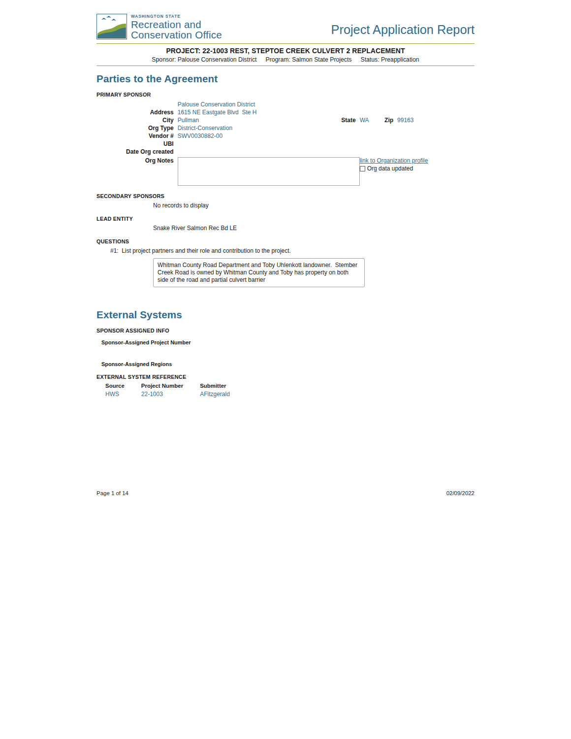Washington State
Recreation and
Conservation Office
Project Application Report
PROJECT: 22-1003 REST, STEPTOE CREEK CULVERT 2 REPLACEMENT
Sponsor: Palouse Conservation District Program: Salmon State Projects Status: Preapplication
Parties to the Agreement
PRIMARY SPONSOR
| | Palouse Conservation District | | | | |
| Address | 1615 NE Eastgate Blvd Ste H | | | | |
| City | Pullman | State | WA | Zip | 99163 |
| Org Type | District-Conservation | | | | |
| Vendor # | SWV0030882-00 | | | | |
| UBI | | | | | |
| Date Org created | | | | | |
| Org Notes | | link to Organization profile Org data updated |
SECONDARY SPONSORS
No records to display
LEAD ENTITY
Snake River Salmon Rec Bd LE
QUESTIONS
#1: List project partners and their role and contribution to the project.
Whitman County Road Department and Toby Uhlenkott landowner. Stember Creek Road is owned by Whitman County and Toby has property on both side of the road and partial culvert barrier
External Systems
SPONSOR ASSIGNED INFO
Sponsor-Assigned Project Number
Sponsor-Assigned Regions
EXTERNAL SYSTEM REFERENCE
| Source | Project Number | Submitter |
| --- | --- | --- |
| HWS | 22-1003 | AFitzgerald |
Page 1 of 14
02/09/2022